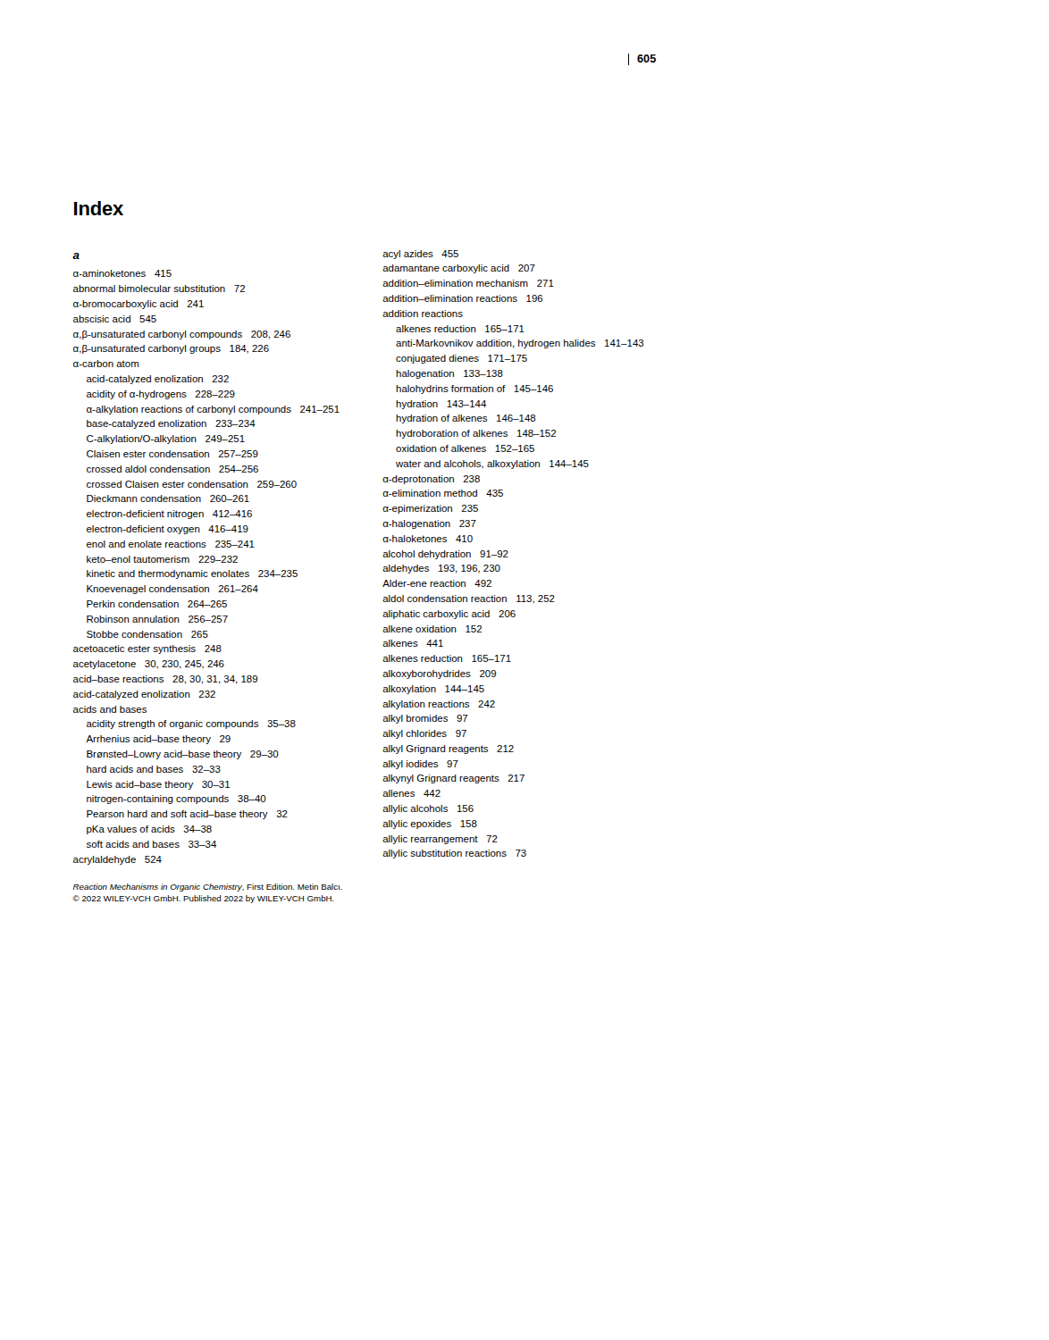605
Index
a
α-aminoketones 415
abnormal bimolecular substitution 72
α-bromocarboxylic acid 241
abscisic acid 545
α,β-unsaturated carbonyl compounds 208, 246
α,β-unsaturated carbonyl groups 184, 226
α-carbon atom
acid-catalyzed enolization 232
acidity of α-hydrogens 228–229
α-alkylation reactions of carbonyl compounds 241–251
base-catalyzed enolization 233–234
C-alkylation/O-alkylation 249–251
Claisen ester condensation 257–259
crossed aldol condensation 254–256
crossed Claisen ester condensation 259–260
Dieckmann condensation 260–261
electron-deficient nitrogen 412–416
electron-deficient oxygen 416–419
enol and enolate reactions 235–241
keto–enol tautomerism 229–232
kinetic and thermodynamic enolates 234–235
Knoevenagel condensation 261–264
Perkin condensation 264–265
Robinson annulation 256–257
Stobbe condensation 265
acetoacetic ester synthesis 248
acetylacetone 30, 230, 245, 246
acid–base reactions 28, 30, 31, 34, 189
acid-catalyzed enolization 232
acids and bases
acidity strength of organic compounds 35–38
Arrhenius acid–base theory 29
Brønsted–Lowry acid–base theory 29–30
hard acids and bases 32–33
Lewis acid–base theory 30–31
nitrogen-containing compounds 38–40
Pearson hard and soft acid–base theory 32
pKa values of acids 34–38
soft acids and bases 33–34
acrylaldehyde 524
acyl azides 455
adamantane carboxylic acid 207
addition–elimination mechanism 271
addition–elimination reactions 196
addition reactions
alkenes reduction 165–171
anti-Markovnikov addition, hydrogen halides 141–143
conjugated dienes 171–175
halogenation 133–138
halohydrins formation of 145–146
hydration 143–144
hydration of alkenes 146–148
hydroboration of alkenes 148–152
oxidation of alkenes 152–165
water and alcohols, alkoxylation 144–145
α-deprotonation 238
α-elimination method 435
α-epimerization 235
α-halogenation 237
α-haloketones 410
alcohol dehydration 91–92
aldehydes 193, 196, 230
Alder-ene reaction 492
aldol condensation reaction 113, 252
aliphatic carboxylic acid 206
alkene oxidation 152
alkenes 441
alkenes reduction 165–171
alkoxyborohydrides 209
alkoxylation 144–145
alkylation reactions 242
alkyl bromides 97
alkyl chlorides 97
alkyl Grignard reagents 212
alkyl iodides 97
alkynyl Grignard reagents 217
allenes 442
allylic alcohols 156
allylic epoxides 158
allylic rearrangement 72
allylic substitution reactions 73
Reaction Mechanisms in Organic Chemistry, First Edition. Metin Balcı.
© 2022 WILEY-VCH GmbH. Published 2022 by WILEY-VCH GmbH.